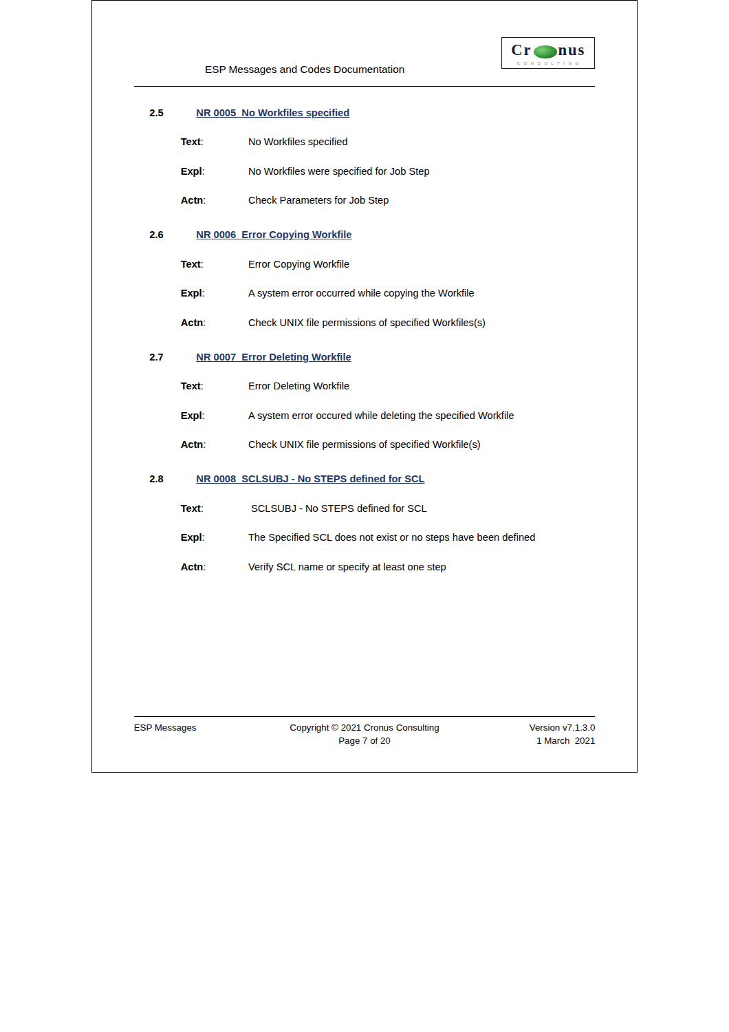ESP Messages and Codes Documentation
Cr nus
C O N S U L T I N G
2.5 NR 0005 No Workfiles specified
Text:
No Workfiles specified
Expl:
No Workfiles were specified for Job Step
Actn:
Check Parameters for Job Step
2.6 NR 0006 Error Copying Workfile
Text:
Error Copying Workfile
Expl:
A system error occurred while copying the Workfile
Actn:
Check UNIX file permissions of specified Workfiles(s)
2.7 NR 0007 Error Deleting Workfile
Text:
Error Deleting Workfile
Expl:
A system error occured while deleting the specified Workfile
Actn:
Check UNIX file permissions of specified Workfile(s)
2.8 NR 0008 SCLSUBJ - No STEPS defined for SCL
Text:
SCLSUBJ - No STEPS defined for SCL
Expl:
The Specified SCL does not exist or no steps have been defined
Actn:
Verify SCL name or specify at least one step
ESP Messages
Copyright © 2021 Cronus Consulting
Version v7.1.3.0
Page 7 of 20
1 March 2021